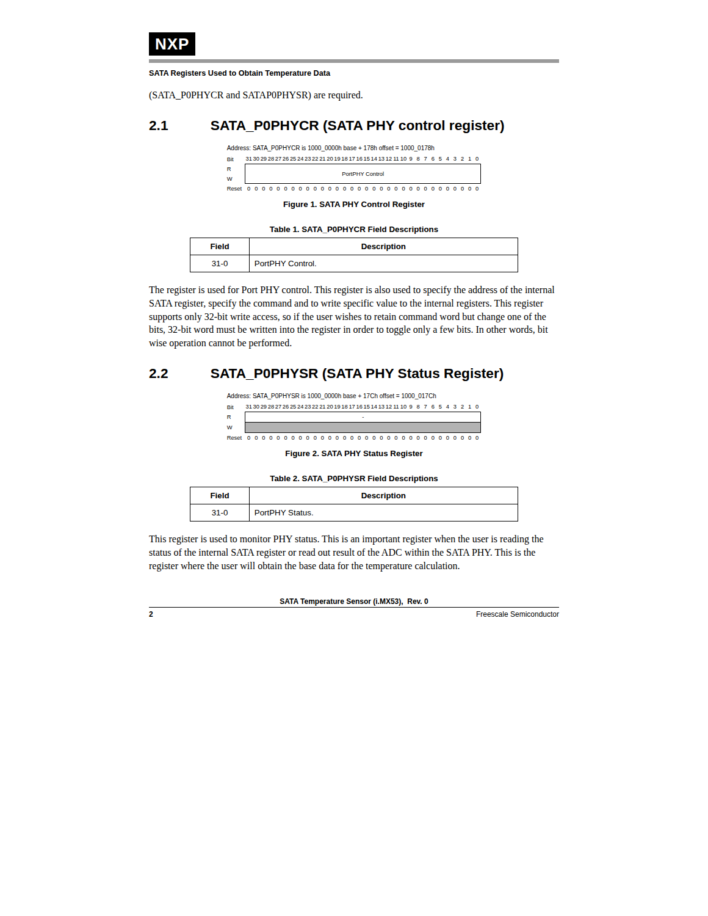NXP
SATA Registers Used to Obtain Temperature Data
(SATA_P0PHYCR and SATAP0PHYSR) are required.
2.1 SATA_P0PHYCR (SATA PHY control register)
Address: SATA_P0PHYCR is 1000_0000h base + 178h offset = 1000_0178h
| Bit | 31 | 30 | 29 | 28 | 27 | 26 | 25 | 24 | 23 | 22 | 21 | 20 | 19 | 18 | 17 | 16 | 15 | 14 | 13 | 12 | 11 | 10 | 9 | 8 | 7 | 6 | 5 | 4 | 3 | 2 | 1 | 0 |
| R | PortPHY Control |
| W |
| Reset | 0 | 0 | 0 | 0 | 0 | 0 | 0 | 0 | 0 | 0 | 0 | 0 | 0 | 0 | 0 | 0 | 0 | 0 | 0 | 0 | 0 | 0 | 0 | 0 | 0 | 0 | 0 | 0 | 0 | 0 | 0 | 0 |
Figure 1. SATA PHY Control Register
Table 1. SATA_P0PHYCR Field Descriptions
| Field | Description |
| --- | --- |
| 31-0 | PortPHY Control. |
The register is used for Port PHY control. This register is also used to specify the address of the internal SATA register, specify the command and to write specific value to the internal registers. This register supports only 32-bit write access, so if the user wishes to retain command word but change one of the bits, 32-bit word must be written into the register in order to toggle only a few bits. In other words, bit wise operation cannot be performed.
2.2 SATA_P0PHYSR (SATA PHY Status Register)
Address: SATA_P0PHYSR is 1000_0000h base + 17Ch offset = 1000_017Ch
| Bit | 31 | 30 | 29 | 28 | 27 | 26 | 25 | 24 | 23 | 22 | 21 | 20 | 19 | 18 | 17 | 16 | 15 | 14 | 13 | 12 | 11 | 10 | 9 | 8 | 7 | 6 | 5 | 4 | 3 | 2 | 1 | 0 |
| R | - |
| W | |
| Reset | 0 | 0 | 0 | 0 | 0 | 0 | 0 | 0 | 0 | 0 | 0 | 0 | 0 | 0 | 0 | 0 | 0 | 0 | 0 | 0 | 0 | 0 | 0 | 0 | 0 | 0 | 0 | 0 | 0 | 0 | 0 | 0 |
Figure 2. SATA PHY Status Register
Table 2. SATA_P0PHYSR Field Descriptions
| Field | Description |
| --- | --- |
| 31-0 | PortPHY Status. |
This register is used to monitor PHY status. This is an important register when the user is reading the status of the internal SATA register or read out result of the ADC within the SATA PHY. This is the register where the user will obtain the base data for the temperature calculation.
SATA Temperature Sensor (i.MX53), Rev. 0
2
Freescale Semiconductor